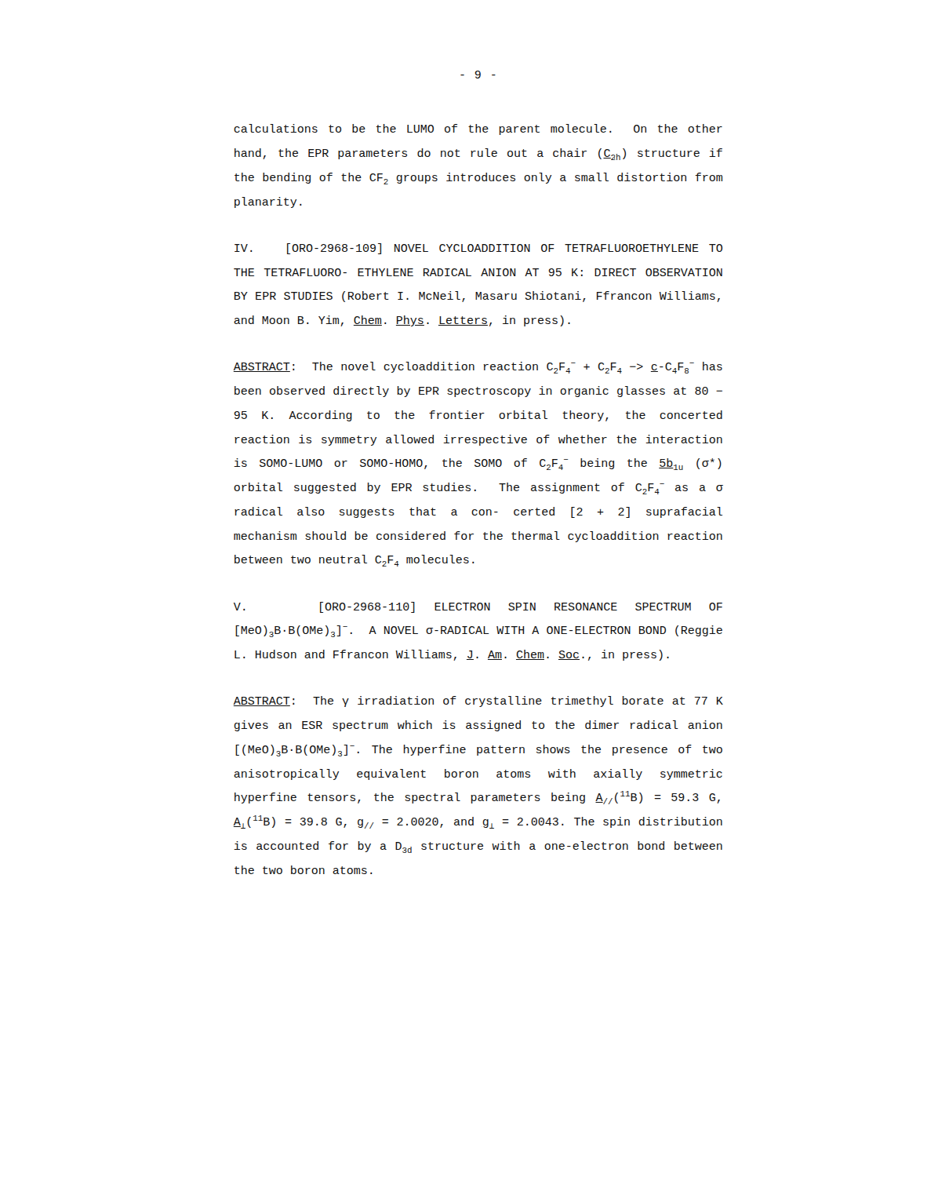- 9 -
calculations to be the LUMO of the parent molecule. On the other hand, the EPR parameters do not rule out a chair (C2h) structure if the bending of the CF2 groups introduces only a small distortion from planarity.
IV. [ORO-2968-109] NOVEL CYCLOADDITION OF TETRAFLUOROETHYLENE TO THE TETRAFLUORO- ETHYLENE RADICAL ANION AT 95 K: DIRECT OBSERVATION BY EPR STUDIES (Robert I. McNeil, Masaru Shiotani, Ffrancon Williams, and Moon B. Yim, Chem. Phys. Letters, in press).
ABSTRACT: The novel cycloaddition reaction C2F4− + C2F4 −> c-C4F8− has been observed directly by EPR spectroscopy in organic glasses at 80 − 95 K. According to the frontier orbital theory, the concerted reaction is symmetry allowed irrespective of whether the interaction is SOMO-LUMO or SOMO-HOMO, the SOMO of C2F4− being the 5b1u (σ*) orbital suggested by EPR studies. The assignment of C2F4− as a σ radical also suggests that a con- certed [2 + 2] suprafacial mechanism should be considered for the thermal cycloaddition reaction between two neutral C2F4 molecules.
V. [ORO-2968-110] ELECTRON SPIN RESONANCE SPECTRUM OF [MeO)3B·B(OMe)3]−. A NOVEL σ-RADICAL WITH A ONE-ELECTRON BOND (Reggie L. Hudson and Ffrancon Williams, J. Am. Chem. Soc., in press).
ABSTRACT: The γ irradiation of crystalline trimethyl borate at 77 K gives an ESR spectrum which is assigned to the dimer radical anion [(MeO)3B·B(OMe)3]−. The hyperfine pattern shows the presence of two anisotropically equivalent boron atoms with axially symmetric hyperfine tensors, the spectral parameters being A//(11B) = 59.3 G, A⊥(11B) = 39.8 G, g// = 2.0020, and g⊥ = 2.0043. The spin distribution is accounted for by a D3d structure with a one-electron bond between the two boron atoms.